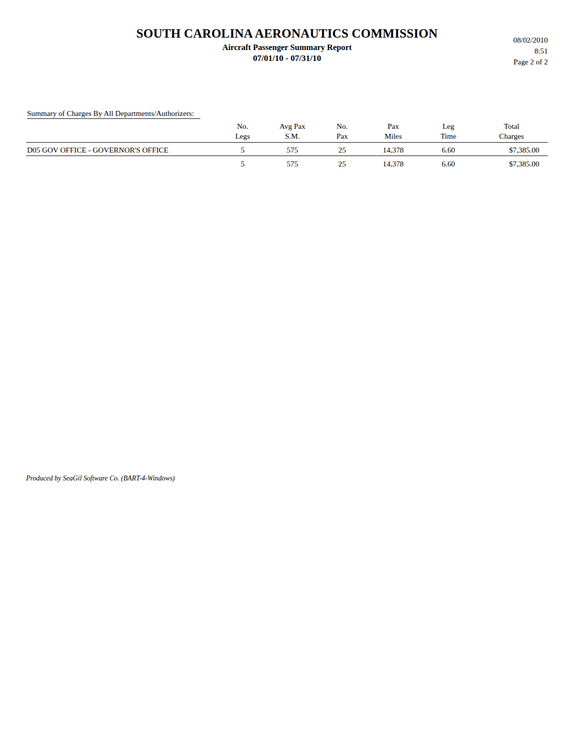08/02/2010
8:51
Page 2 of 2
SOUTH CAROLINA AERONAUTICS COMMISSION
Aircraft Passenger Summary Report
07/01/10 - 07/31/10
Summary of Charges By All Departments/Authorizers:
| | No. Legs | Avg Pax S.M. | No. Pax | Pax Miles | Leg Time | Total Charges |
| --- | --- | --- | --- | --- | --- | --- |
| D05 GOV OFFICE - GOVERNOR'S OFFICE | 5 | 575 | 25 | 14,378 | 6.60 | $7,385.00 |
| | 5 | 575 | 25 | 14,378 | 6.60 | $7,385.00 |
Produced by SeaGil Software Co. (BART-4-Windows)